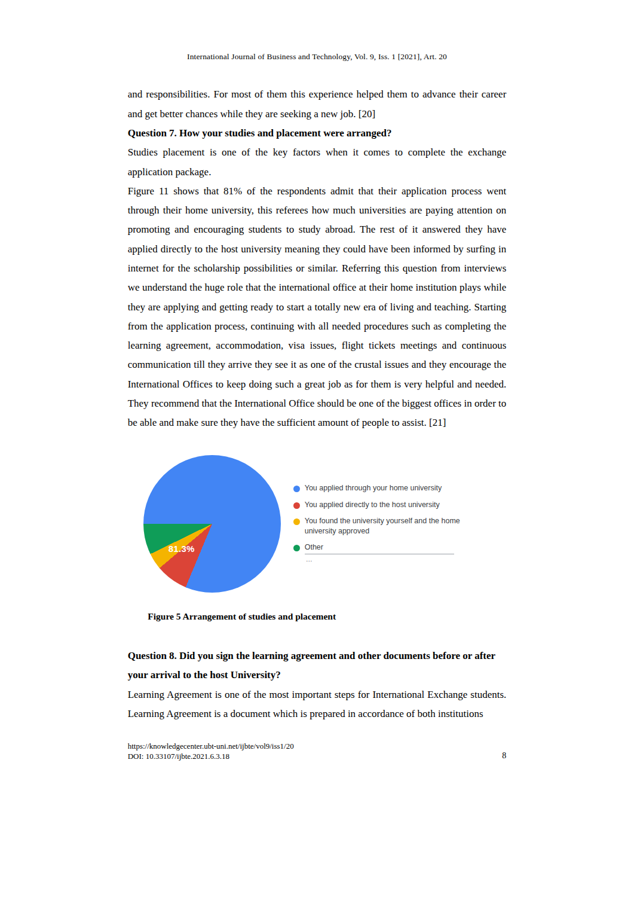International Journal of Business and Technology, Vol. 9, Iss. 1 [2021], Art. 20
and responsibilities. For most of them this experience helped them to advance their career and get better chances while they are seeking a new job. [20]
Question 7. How your studies and placement were arranged?
Studies placement is one of the key factors when it comes to complete the exchange application package.
Figure 11 shows that 81% of the respondents admit that their application process went through their home university, this referees how much universities are paying attention on promoting and encouraging students to study abroad. The rest of it answered they have applied directly to the host university meaning they could have been informed by surfing in internet for the scholarship possibilities or similar. Referring this question from interviews we understand the huge role that the international office at their home institution plays while they are applying and getting ready to start a totally new era of living and teaching. Starting from the application process, continuing with all needed procedures such as completing the learning agreement, accommodation, visa issues, flight tickets meetings and continuous communication till they arrive they see it as one of the crustal issues and they encourage the International Offices to keep doing such a great job as for them is very helpful and needed. They recommend that the International Office should be one of the biggest offices in order to be able and make sure they have the sufficient amount of people to assist. [21]
81.3%
You applied through your home university
You applied directly to the host university
You found the university yourself and the home university approved
Other …
Figure 5 Arrangement of studies and placement
Question 8. Did you sign the learning agreement and other documents before or after your arrival to the host University?
Learning Agreement is one of the most important steps for International Exchange students. Learning Agreement is a document which is prepared in accordance of both institutions
https://knowledgecenter.ubt-uni.net/ijbte/vol9/iss1/20
DOI: 10.33107/ijbte.2021.6.3.18
8